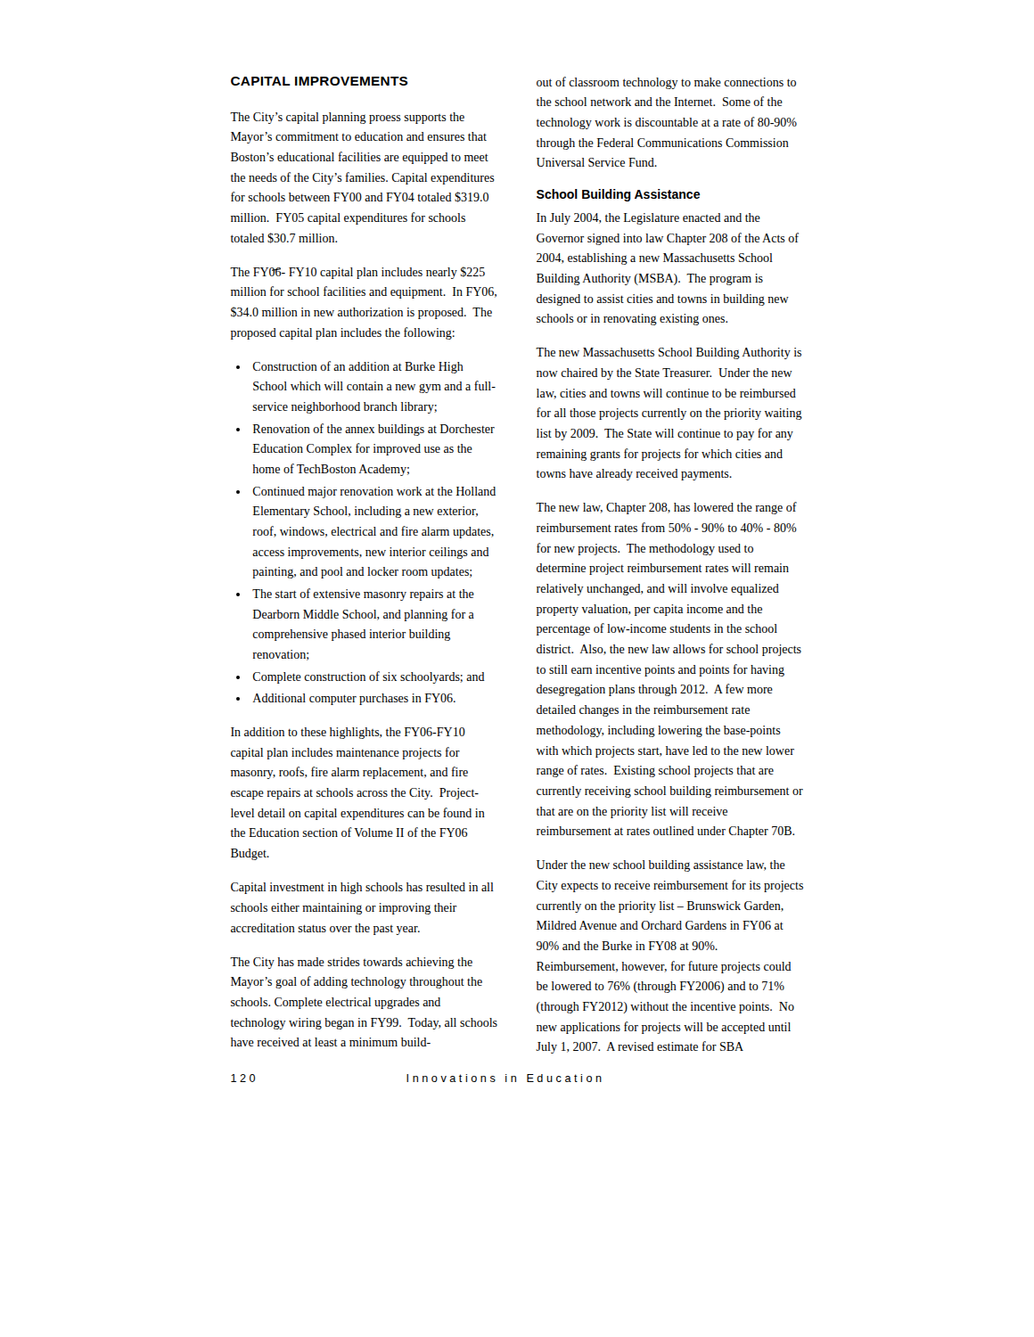Capital Improvements
The City’s capital planning proess supports the Mayor’s commitment to education and ensures that Boston’s educational facilities are equipped to meet the needs of the City’s families. Capital expenditures for schools between FY00 and FY04 totaled $319.0 million. FY05 capital expenditures for schools totaled $30.7 million.
The FY06- FY10 capital plan includes nearly $225 million for school facilities and equipment. In FY06, $34.0 million in new authorization is proposed. The proposed capital plan includes the following:
Construction of an addition at Burke High School which will contain a new gym and a full-service neighborhood branch library;
Renovation of the annex buildings at Dorchester Education Complex for improved use as the home of TechBoston Academy;
Continued major renovation work at the Holland Elementary School, including a new exterior, roof, windows, electrical and fire alarm updates, access improvements, new interior ceilings and painting, and pool and locker room updates;
The start of extensive masonry repairs at the Dearborn Middle School, and planning for a comprehensive phased interior building renovation;
Complete construction of six schoolyards; and
Additional computer purchases in FY06.
In addition to these highlights, the FY06-FY10 capital plan includes maintenance projects for masonry, roofs, fire alarm replacement, and fire escape repairs at schools across the City. Project-level detail on capital expenditures can be found in the Education section of Volume II of the FY06 Budget.
Capital investment in high schools has resulted in all schools either maintaining or improving their accreditation status over the past year.
The City has made strides towards achieving the Mayor’s goal of adding technology throughout the schools. Complete electrical upgrades and technology wiring began in FY99. Today, all schools have received at least a minimum build-
out of classroom technology to make connections to the school network and the Internet. Some of the technology work is discountable at a rate of 80-90% through the Federal Communications Commission Universal Service Fund.
School Building Assistance
In July 2004, the Legislature enacted and the Governor signed into law Chapter 208 of the Acts of 2004, establishing a new Massachusetts School Building Authority (MSBA). The program is designed to assist cities and towns in building new schools or in renovating existing ones.
The new Massachusetts School Building Authority is now chaired by the State Treasurer. Under the new law, cities and towns will continue to be reimbursed for all those projects currently on the priority waiting list by 2009. The State will continue to pay for any remaining grants for projects for which cities and towns have already received payments.
The new law, Chapter 208, has lowered the range of reimbursement rates from 50% - 90% to 40% - 80% for new projects. The methodology used to determine project reimbursement rates will remain relatively unchanged, and will involve equalized property valuation, per capita income and the percentage of low-income students in the school district. Also, the new law allows for school projects to still earn incentive points and points for having desegregation plans through 2012. A few more detailed changes in the reimbursement rate methodology, including lowering the base-points with which projects start, have led to the new lower range of rates. Existing school projects that are currently receiving school building reimbursement or that are on the priority list will receive reimbursement at rates outlined under Chapter 70B.
Under the new school building assistance law, the City expects to receive reimbursement for its projects currently on the priority list – Brunswick Garden, Mildred Avenue and Orchard Gardens in FY06 at 90% and the Burke in FY08 at 90%. Reimbursement, however, for future projects could be lowered to 76% (through FY2006) and to 71% (through FY2012) without the incentive points. No new applications for projects will be accepted until July 1, 2007. A revised estimate for SBA
120
Innovations in Education